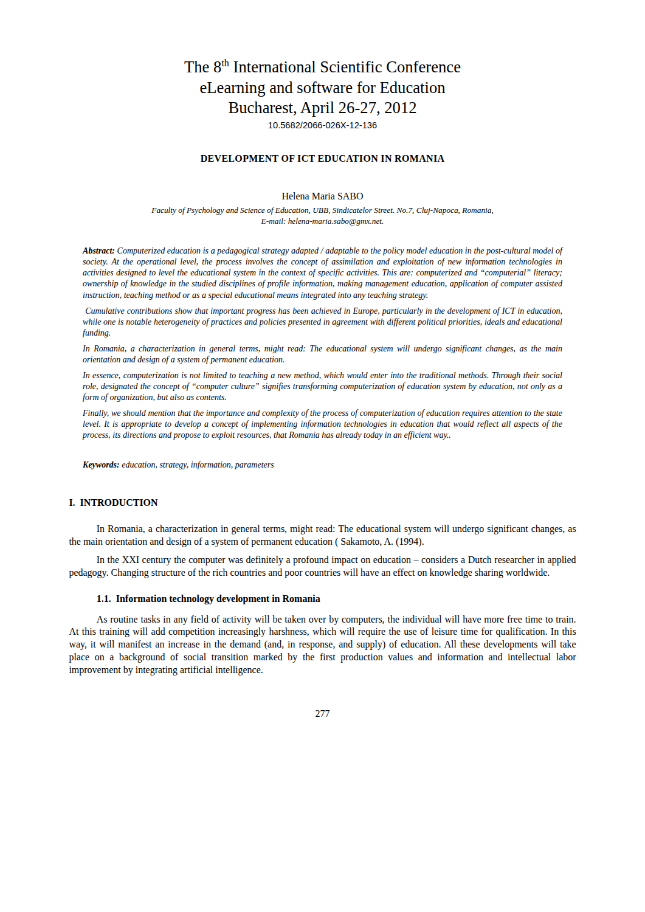The 8th International Scientific Conference
eLearning and software for Education
Bucharest, April 26-27, 2012
10.5682/2066-026X-12-136
Development of ICT Education in Romania
Helena Maria SABO
Faculty of Psychology and Science of Education, UBB, Sindicatelor Street. No.7, Cluj-Napoca, Romania,
E-mail: helena-maria.sabo@gmx.net.
Abstract: Computerized education is a pedagogical strategy adapted / adaptable to the policy model education in the post-cultural model of society. At the operational level, the process involves the concept of assimilation and exploitation of new information technologies in activities designed to level the educational system in the context of specific activities. This are: computerized and “computerial” literacy; ownership of knowledge in the studied disciplines of profile information, making management education, application of computer assisted instruction, teaching method or as a special educational means integrated into any teaching strategy.
Cumulative contributions show that important progress has been achieved in Europe, particularly in the development of ICT in education, while one is notable heterogeneity of practices and policies presented in agreement with different political priorities, ideals and educational funding.
In Romania, a characterization in general terms, might read: The educational system will undergo significant changes, as the main orientation and design of a system of permanent education.
In essence, computerization is not limited to teaching a new method, which would enter into the traditional methods. Through their social role, designated the concept of “computer culture” signifies transforming computerization of education system by education, not only as a form of organization, but also as contents.
Finally, we should mention that the importance and complexity of the process of computerization of education requires attention to the state level. It is appropriate to develop a concept of implementing information technologies in education that would reflect all aspects of the process, its directions and propose to exploit resources, that Romania has already today in an efficient way..
Keywords: education, strategy, information, parameters
I. INTRODUCTION
In Romania, a characterization in general terms, might read: The educational system will undergo significant changes, as the main orientation and design of a system of permanent education ( Sakamoto, A. (1994).
In the XXI century the computer was definitely a profound impact on education – considers a Dutch researcher in applied pedagogy. Changing structure of the rich countries and poor countries will have an effect on knowledge sharing worldwide.
1.1. Information technology development in Romania
As routine tasks in any field of activity will be taken over by computers, the individual will have more free time to train. At this training will add competition increasingly harshness, which will require the use of leisure time for qualification. In this way, it will manifest an increase in the demand (and, in response, and supply) of education. All these developments will take place on a background of social transition marked by the first production values and information and intellectual labor improvement by integrating artificial intelligence.
277